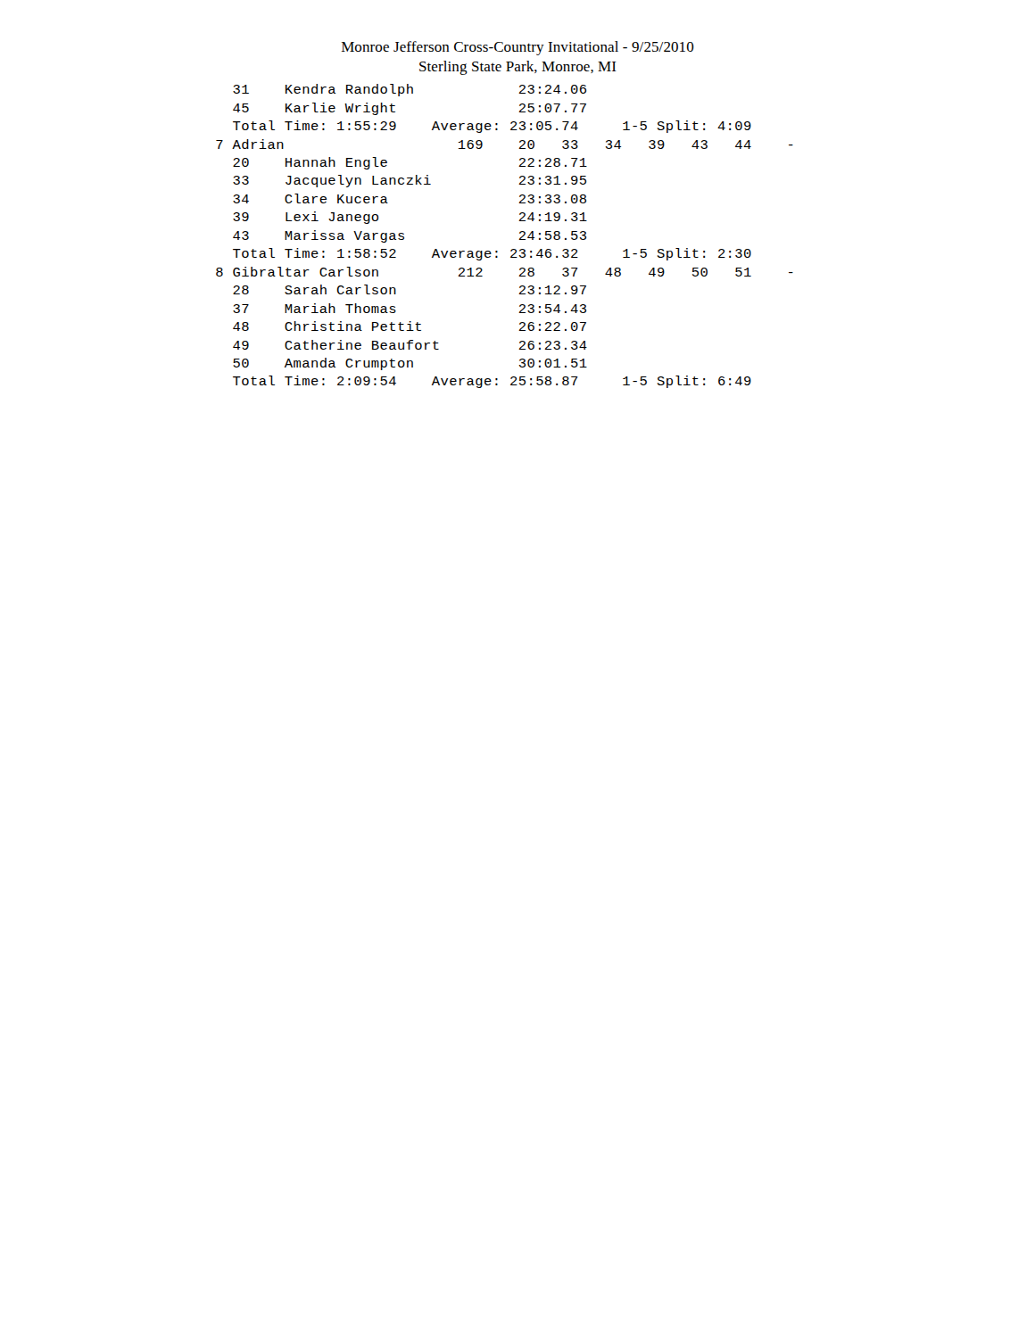Monroe Jefferson Cross-Country Invitational - 9/25/2010
Sterling State Park, Monroe, MI
   31    Kendra Randolph            23:24.06
   45    Karlie Wright              25:07.77
   Total Time: 1:55:29    Average: 23:05.74     1-5 Split: 4:09
 7 Adrian                    169    20   33   34   39   43   44    -
   20    Hannah Engle               22:28.71
   33    Jacquelyn Lanczki          23:31.95
   34    Clare Kucera               23:33.08
   39    Lexi Janego                24:19.31
   43    Marissa Vargas             24:58.53
   Total Time: 1:58:52    Average: 23:46.32     1-5 Split: 2:30
 8 Gibraltar Carlson         212    28   37   48   49   50   51    -
   28    Sarah Carlson              23:12.97
   37    Mariah Thomas              23:54.43
   48    Christina Pettit           26:22.07
   49    Catherine Beaufort         26:23.34
   50    Amanda Crumpton            30:01.51
   Total Time: 2:09:54    Average: 25:58.87     1-5 Split: 6:49